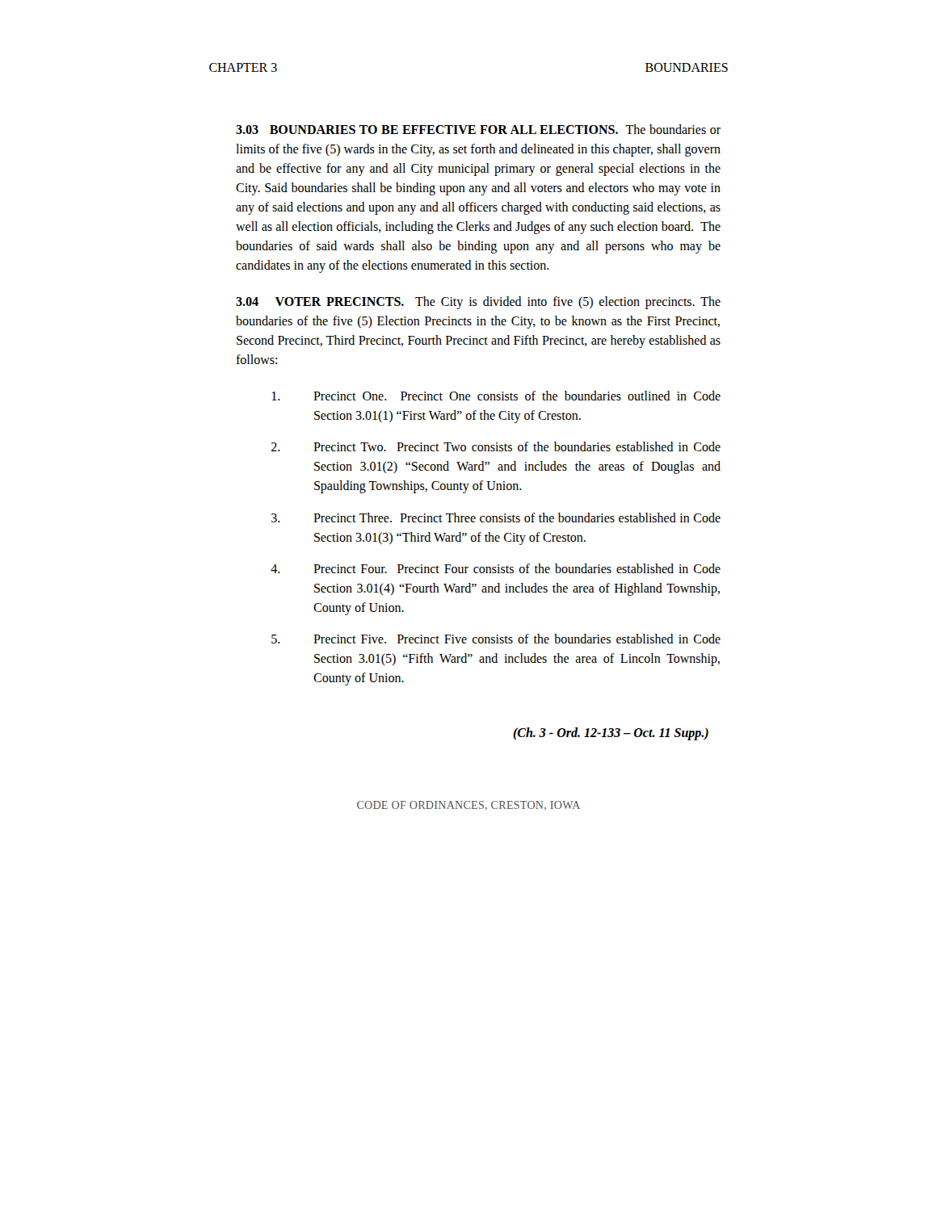CHAPTER 3
BOUNDARIES
3.03 BOUNDARIES TO BE EFFECTIVE FOR ALL ELECTIONS. The boundaries or limits of the five (5) wards in the City, as set forth and delineated in this chapter, shall govern and be effective for any and all City municipal primary or general special elections in the City. Said boundaries shall be binding upon any and all voters and electors who may vote in any of said elections and upon any and all officers charged with conducting said elections, as well as all election officials, including the Clerks and Judges of any such election board. The boundaries of said wards shall also be binding upon any and all persons who may be candidates in any of the elections enumerated in this section.
3.04 VOTER PRECINCTS. The City is divided into five (5) election precincts. The boundaries of the five (5) Election Precincts in the City, to be known as the First Precinct, Second Precinct, Third Precinct, Fourth Precinct and Fifth Precinct, are hereby established as follows:
1. Precinct One. Precinct One consists of the boundaries outlined in Code Section 3.01(1) “First Ward” of the City of Creston.
2. Precinct Two. Precinct Two consists of the boundaries established in Code Section 3.01(2) “Second Ward” and includes the areas of Douglas and Spaulding Townships, County of Union.
3. Precinct Three. Precinct Three consists of the boundaries established in Code Section 3.01(3) “Third Ward” of the City of Creston.
4. Precinct Four. Precinct Four consists of the boundaries established in Code Section 3.01(4) “Fourth Ward” and includes the area of Highland Township, County of Union.
5. Precinct Five. Precinct Five consists of the boundaries established in Code Section 3.01(5) “Fifth Ward” and includes the area of Lincoln Township, County of Union.
(Ch. 3 - Ord. 12-133 – Oct. 11 Supp.)
CODE OF ORDINANCES, CRESTON, IOWA